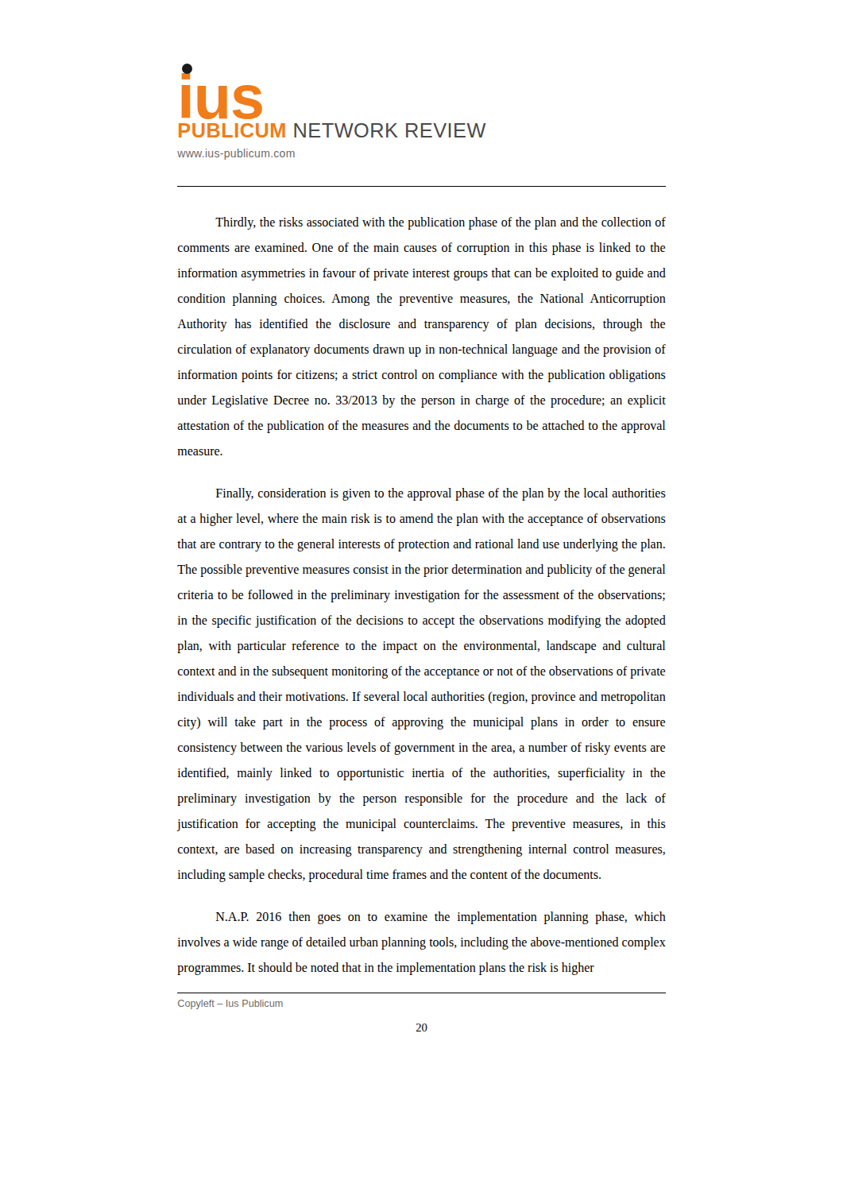ius
PUBLICUM NETWORK REVIEW
www.ius-publicum.com
Thirdly, the risks associated with the publication phase of the plan and the collection of comments are examined. One of the main causes of corruption in this phase is linked to the information asymmetries in favour of private interest groups that can be exploited to guide and condition planning choices. Among the preventive measures, the National Anticorruption Authority has identified the disclosure and transparency of plan decisions, through the circulation of explanatory documents drawn up in non-technical language and the provision of information points for citizens; a strict control on compliance with the publication obligations under Legislative Decree no. 33/2013 by the person in charge of the procedure; an explicit attestation of the publication of the measures and the documents to be attached to the approval measure.
Finally, consideration is given to the approval phase of the plan by the local authorities at a higher level, where the main risk is to amend the plan with the acceptance of observations that are contrary to the general interests of protection and rational land use underlying the plan. The possible preventive measures consist in the prior determination and publicity of the general criteria to be followed in the preliminary investigation for the assessment of the observations; in the specific justification of the decisions to accept the observations modifying the adopted plan, with particular reference to the impact on the environmental, landscape and cultural context and in the subsequent monitoring of the acceptance or not of the observations of private individuals and their motivations. If several local authorities (region, province and metropolitan city) will take part in the process of approving the municipal plans in order to ensure consistency between the various levels of government in the area, a number of risky events are identified, mainly linked to opportunistic inertia of the authorities, superficiality in the preliminary investigation by the person responsible for the procedure and the lack of justification for accepting the municipal counterclaims. The preventive measures, in this context, are based on increasing transparency and strengthening internal control measures, including sample checks, procedural time frames and the content of the documents.
N.A.P. 2016 then goes on to examine the implementation planning phase, which involves a wide range of detailed urban planning tools, including the above-mentioned complex programmes. It should be noted that in the implementation plans the risk is higher
Copyleft – Ius Publicum
20